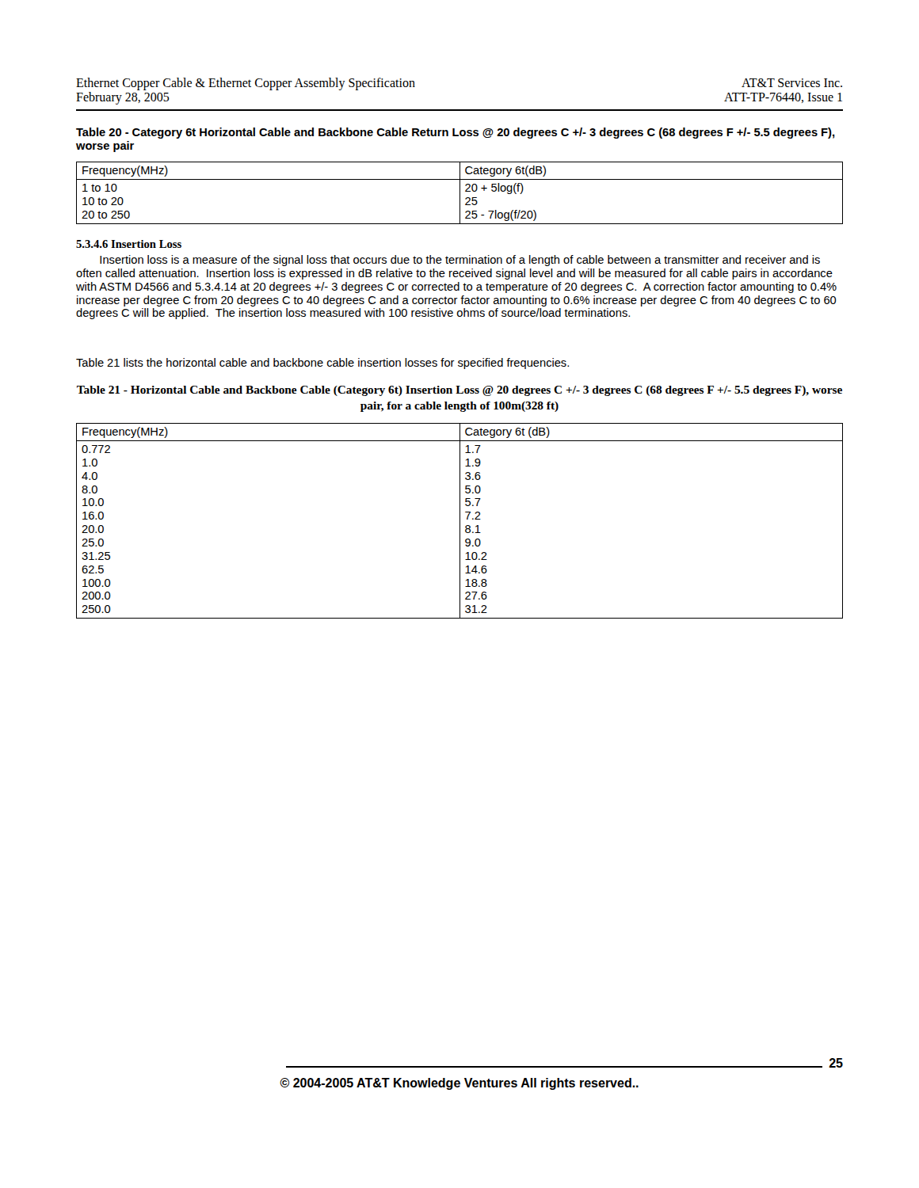Ethernet Copper Cable & Ethernet Copper Assembly Specification
AT&T Services Inc.
February 28, 2005
ATT-TP-76440, Issue 1
Table 20 - Category 6t Horizontal Cable and Backbone Cable Return Loss @ 20 degrees C +/- 3 degrees C (68 degrees F +/- 5.5 degrees F), worse pair
| Frequency(MHz) | Category 6t(dB) |
| 1 to 10 10 to 20 20 to 250 | 20 + 5log(f) 25 25 - 7log(f/20) |
5.3.4.6 Insertion Loss
Insertion loss is a measure of the signal loss that occurs due to the termination of a length of cable between a transmitter and receiver and is often called attenuation. Insertion loss is expressed in dB relative to the received signal level and will be measured for all cable pairs in accordance with ASTM D4566 and 5.3.4.14 at 20 degrees +/- 3 degrees C or corrected to a temperature of 20 degrees C. A correction factor amounting to 0.4% increase per degree C from 20 degrees C to 40 degrees C and a corrector factor amounting to 0.6% increase per degree C from 40 degrees C to 60 degrees C will be applied. The insertion loss measured with 100 resistive ohms of source/load terminations.
Table 21 lists the horizontal cable and backbone cable insertion losses for specified frequencies.
Table 21 - Horizontal Cable and Backbone Cable (Category 6t) Insertion Loss @ 20 degrees C +/- 3 degrees C (68 degrees F +/- 5.5 degrees F), worse pair, for a cable length of 100m(328 ft)
| Frequency(MHz) | Category 6t (dB) |
| 0.772 1.0 4.0 8.0 10.0 16.0 20.0 25.0 31.25 62.5 100.0 200.0 250.0 | 1.7 1.9 3.6 5.0 5.7 7.2 8.1 9.0 10.2 14.6 18.8 27.6 31.2 |
25
© 2004-2005 AT&T Knowledge Ventures All rights reserved..